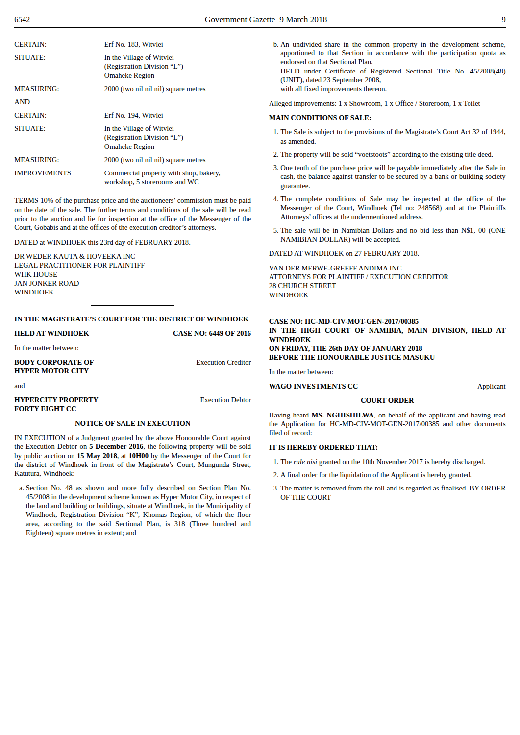6542 Government Gazette 9 March 2018 9
| CERTAIN: | Erf No. 183, Witvlei |
| SITUATE: | In the Village of Witvlei (Registration Division “L”) Omaheke Region |
| MEASURING: | 2000 (two nil nil nil) square metres |
| AND | |
| CERTAIN: | Erf No. 194, Witvlei |
| SITUATE: | In the Village of Witvlei (Registration Division “L”) Omaheke Region |
| MEASURING: | 2000 (two nil nil nil) square metres |
| IMPROVEMENTS | Commercial property with shop, bakery, workshop, 5 storerooms and WC |
TERMS 10% of the purchase price and the auctioneers’ commission must be paid on the date of the sale. The further terms and conditions of the sale will be read prior to the auction and lie for inspection at the office of the Messenger of the Court, Gobabis and at the offices of the execution creditor’s attorneys.
DATED at WINDHOEK this 23rd day of FEBRUARY 2018.
DR WEDER KAUTA & HOVEEKA INC
LEGAL PRACTITIONER FOR PLAINTIFF
WHK HOUSE
JAN JONKER ROAD
WINDHOEK
IN THE MAGISTRATE’S COURT FOR THE DISTRICT OF WINDHOEK
HELD AT WINDHOEK CASE NO: 6449 OF 2016
In the matter between:
BODY CORPORATE OF
HYPER MOTOR CITY Execution Creditor
and
HYPERCITY PROPERTY
FORTY EIGHT CC Execution Debtor
NOTICE OF SALE IN EXECUTION
IN EXECUTION of a Judgment granted by the above Honourable Court against the Execution Debtor on 5 December 2016, the following property will be sold by public auction on 15 May 2018, at 10H00 by the Messenger of the Court for the district of Windhoek in front of the Magistrate’s Court, Mungunda Street, Katutura, Windhoek:
Section No. 48 as shown and more fully described on Section Plan No. 45/2008 in the development scheme known as Hyper Motor City, in respect of the land and building or buildings, situate at Windhoek, in the Municipality of Windhoek, Registration Division “K”, Khomas Region, of which the floor area, according to the said Sectional Plan, is 318 (Three hundred and Eighteen) square metres in extent; and
An undivided share in the common property in the development scheme, apportioned to that Section in accordance with the participation quota as endorsed on that Sectional Plan.
HELD under Certificate of Registered Sectional Title No. 45/2008(48)(UNIT), dated 23 September 2008,
with all fixed improvements thereon.
Alleged improvements: 1 x Showroom, 1 x Office / Storeroom, 1 x Toilet
MAIN CONDITIONS OF SALE:
The Sale is subject to the provisions of the Magistrate’s Court Act 32 of 1944, as amended.
The property will be sold “voetstoots” according to the existing title deed.
One tenth of the purchase price will be payable immediately after the Sale in cash, the balance against transfer to be secured by a bank or building society guarantee.
The complete conditions of Sale may be inspected at the office of the Messenger of the Court, Windhoek (Tel no: 248568) and at the Plaintiffs Attorneys’ offices at the undermentioned address.
The sale will be in Namibian Dollars and no bid less than N$1, 00 (ONE NAMIBIAN DOLLAR) will be accepted.
DATED AT WINDHOEK on 27 FEBRUARY 2018.
VAN DER MERWE-GREEFF ANDIMA INC.
ATTORNEYS FOR PLAINTIFF / EXECUTION CREDITOR
28 CHURCH STREET
WINDHOEK
CASE NO: HC-MD-CIV-MOT-GEN-2017/00385
IN THE HIGH COURT OF NAMIBIA, MAIN DIVISION, HELD AT WINDHOEK
ON FRIDAY, THE 26th DAY OF JANUARY 2018
BEFORE THE HONOURABLE JUSTICE MASUKU
In the matter between:
WAGO INVESTMENTS CC Applicant
COURT ORDER
Having heard MS. NGHISHILWA, on behalf of the applicant and having read the Application for HC-MD-CIV-MOT-GEN-2017/00385 and other documents filed of record:
IT IS HEREBY ORDERED THAT:
The rule nisi granted on the 10th November 2017 is hereby discharged.
A final order for the liquidation of the Applicant is hereby granted.
The matter is removed from the roll and is regarded as finalised. BY ORDER OF THE COURT